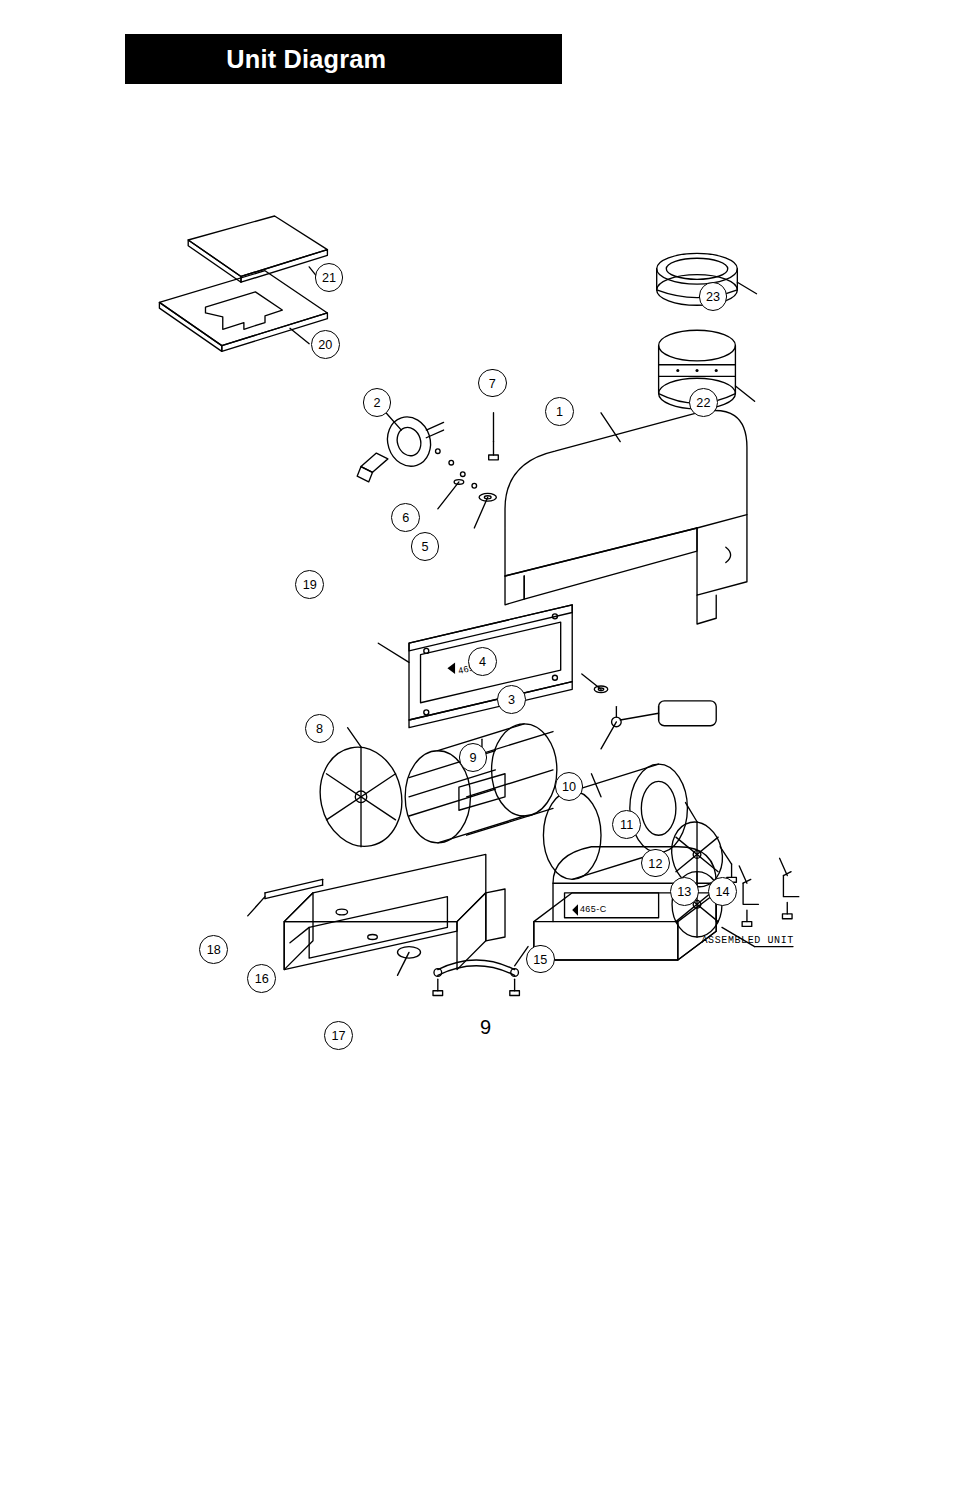Unit Diagram
465-C 465-C
21
20
2
7
1
6
5
19
4
3
8
9
10
11
12
13
14
15
16
17
18
22
23
ASSEMBLED UNIT
9